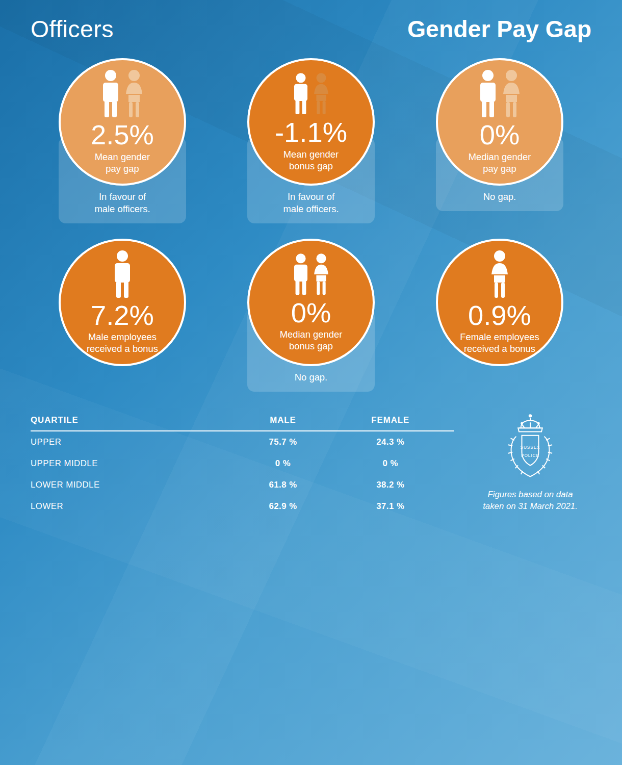Officers
Gender Pay Gap
2.5%
Mean gender
pay gap
In favour of
male officers.
-1.1%
Mean gender
bonus gap
In favour of
male officers.
0%
Median gender
pay gap
No gap.
7.2%
Male employees
received a bonus
0%
Median gender
bonus gap
No gap.
0.9%
Female employees
received a bonus
| QUARTILE | MALE | FEMALE |
| --- | --- | --- |
| UPPER | 75.7 % | 24.3 % |
| UPPER MIDDLE | 0 % | 0 % |
| LOWER MIDDLE | 61.8 % | 38.2 % |
| LOWER | 62.9 % | 37.1 % |
SUSSEX POLICE
Figures based on data
taken on 31 March 2021.